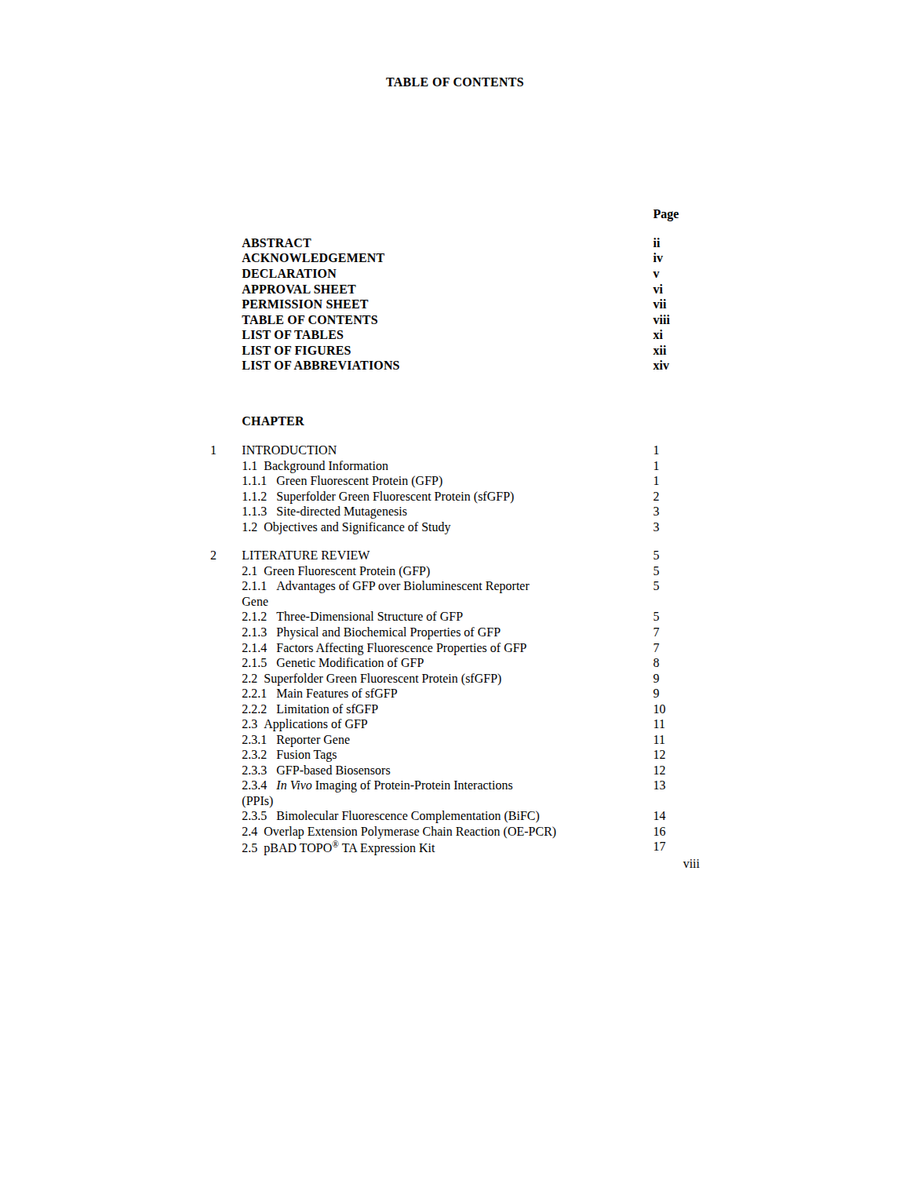TABLE OF CONTENTS
| | | Page |
| | ABSTRACT | ii |
| | ACKNOWLEDGEMENT | iv |
| | DECLARATION | v |
| | APPROVAL SHEET | vi |
| | PERMISSION SHEET | vii |
| | TABLE OF CONTENTS | viii |
| | LIST OF TABLES | xi |
| | LIST OF FIGURES | xii |
| | LIST OF ABBREVIATIONS | xiv |
| | CHAPTER | |
| 1 | INTRODUCTION | 1 |
| | 1.1 Background Information | 1 |
| | 1.1.1 Green Fluorescent Protein (GFP) | 1 |
| | 1.1.2 Superfolder Green Fluorescent Protein (sfGFP) | 2 |
| | 1.1.3 Site-directed Mutagenesis | 3 |
| | 1.2 Objectives and Significance of Study | 3 |
| 2 | LITERATURE REVIEW | 5 |
| | 2.1 Green Fluorescent Protein (GFP) | 5 |
| | 2.1.1 Advantages of GFP over Bioluminescent Reporter | 5 |
| | Gene | |
| | 2.1.2 Three-Dimensional Structure of GFP | 5 |
| | 2.1.3 Physical and Biochemical Properties of GFP | 7 |
| | 2.1.4 Factors Affecting Fluorescence Properties of GFP | 7 |
| | 2.1.5 Genetic Modification of GFP | 8 |
| | 2.2 Superfolder Green Fluorescent Protein (sfGFP) | 9 |
| | 2.2.1 Main Features of sfGFP | 9 |
| | 2.2.2 Limitation of sfGFP | 10 |
| | 2.3 Applications of GFP | 11 |
| | 2.3.1 Reporter Gene | 11 |
| | 2.3.2 Fusion Tags | 12 |
| | 2.3.3 GFP-based Biosensors | 12 |
| | 2.3.4 In Vivo Imaging of Protein-Protein Interactions | 13 |
| | (PPIs) | |
| | 2.3.5 Bimolecular Fluorescence Complementation (BiFC) | 14 |
| | 2.4 Overlap Extension Polymerase Chain Reaction (OE-PCR) | 16 |
| | 2.5 pBAD TOPO ® TA Expression Kit | 17 |
viii